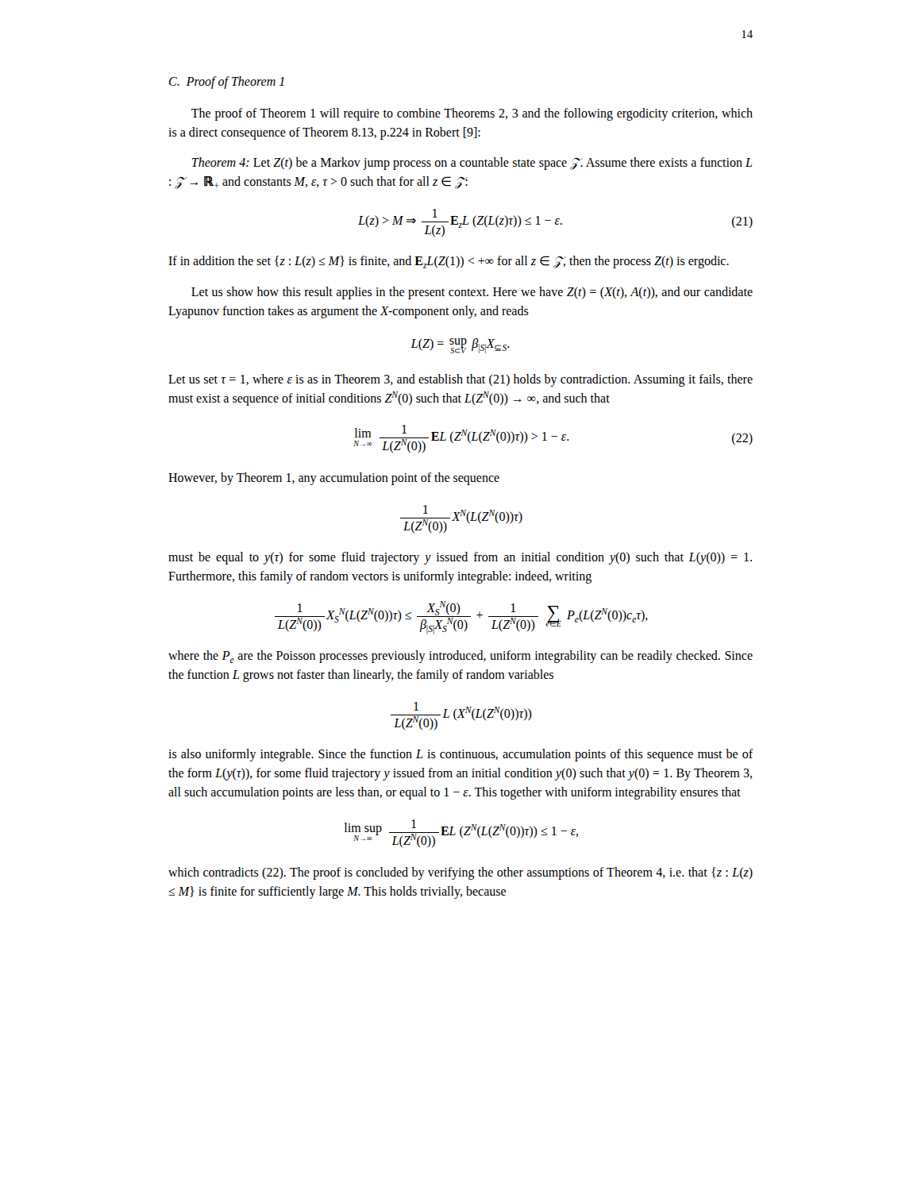14
C. Proof of Theorem 1
The proof of Theorem 1 will require to combine Theorems 2, 3 and the following ergodicity criterion, which is a direct consequence of Theorem 8.13, p.224 in Robert [9]:
Theorem 4: Let Z(t) be a Markov jump process on a countable state space 𝒵. Assume there exists a function L : 𝒵 → ℝ+ and constants M, ε, τ > 0 such that for all z ∈ 𝒵:
L(z) > M ⇒ 1 L(z) EzL (Z(L(z)τ)) ≤ 1 − ε. (21)
If in addition the set {z : L(z) ≤ M} is finite, and EzL(Z(1)) < +∞ for all z ∈ 𝒵, then the process Z(t) is ergodic.
Let us show how this result applies in the present context. Here we have Z(t) = (X(t), A(t)), and our candidate Lyapunov function takes as argument the X-component only, and reads
L(Z) = sup S⊂V β|S|X⊆S.
Let us set τ = 1, where ε is as in Theorem 3, and establish that (21) holds by contradiction. Assuming it fails, there must exist a sequence of initial conditions ZN(0) such that L(ZN(0)) → ∞, and such that
lim N→∞ 1 L(ZN(0)) EL (ZN(L(ZN(0))τ)) > 1 − ε. (22)
However, by Theorem 1, any accumulation point of the sequence
1 L(ZN(0)) XN(L(ZN(0))τ)
must be equal to y(τ) for some fluid trajectory y issued from an initial condition y(0) such that L(y(0)) = 1. Furthermore, this family of random vectors is uniformly integrable: indeed, writing
1 L(ZN(0)) XSN(L(ZN(0))τ) ≤ XSN(0) β|S|XSN(0) + 1 L(ZN(0)) ∑e∈E Pe(L(ZN(0))ceτ),
where the Pe are the Poisson processes previously introduced, uniform integrability can be readily checked. Since the function L grows not faster than linearly, the family of random variables
1 L(ZN(0)) L (XN(L(ZN(0))τ))
is also uniformly integrable. Since the function L is continuous, accumulation points of this sequence must be of the form L(y(τ)), for some fluid trajectory y issued from an initial condition y(0) such that y(0) = 1. By Theorem 3, all such accumulation points are less than, or equal to 1 − ε. This together with uniform integrability ensures that
lim sup N→∞ 1 L(ZN(0)) EL (ZN(L(ZN(0))τ)) ≤ 1 − ε,
which contradicts (22). The proof is concluded by verifying the other assumptions of Theorem 4, i.e. that {z : L(z) ≤ M} is finite for sufficiently large M. This holds trivially, because